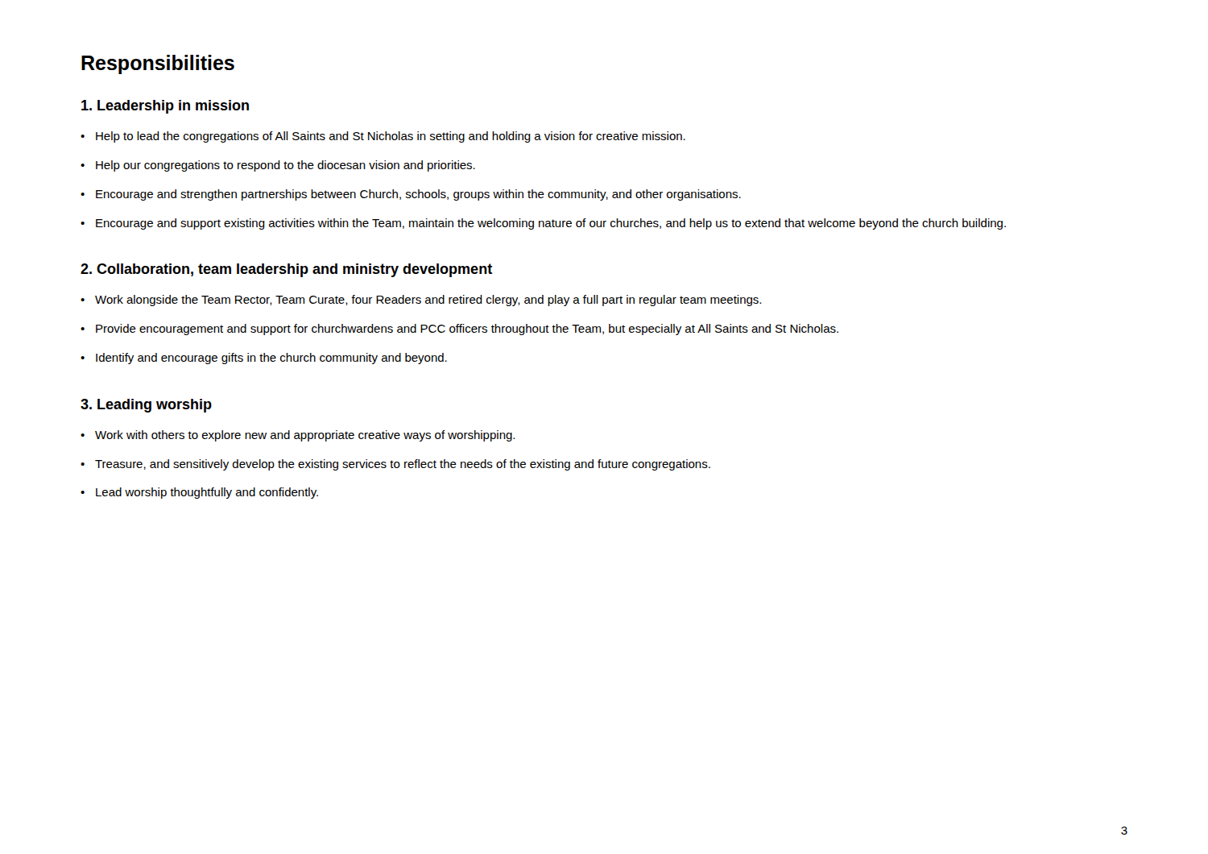Responsibilities
1. Leadership in mission
Help to lead the congregations of All Saints and St Nicholas in setting and holding a vision for creative mission.
Help our congregations to respond to the diocesan vision and priorities.
Encourage and strengthen partnerships between Church, schools, groups within the community, and other organisations.
Encourage and support existing activities within the Team, maintain the welcoming nature of our churches, and help us to extend that welcome beyond the church building.
2. Collaboration, team leadership and ministry development
Work alongside the Team Rector, Team Curate, four Readers and retired clergy, and play a full part in regular team meetings.
Provide encouragement and support for churchwardens and PCC officers throughout the Team, but especially at All Saints and St Nicholas.
Identify and encourage gifts in the church community and beyond.
3. Leading worship
Work with others to explore new and appropriate creative ways of worshipping.
Treasure, and sensitively develop the existing services to reflect the needs of the existing and future congregations.
Lead worship thoughtfully and confidently.
3